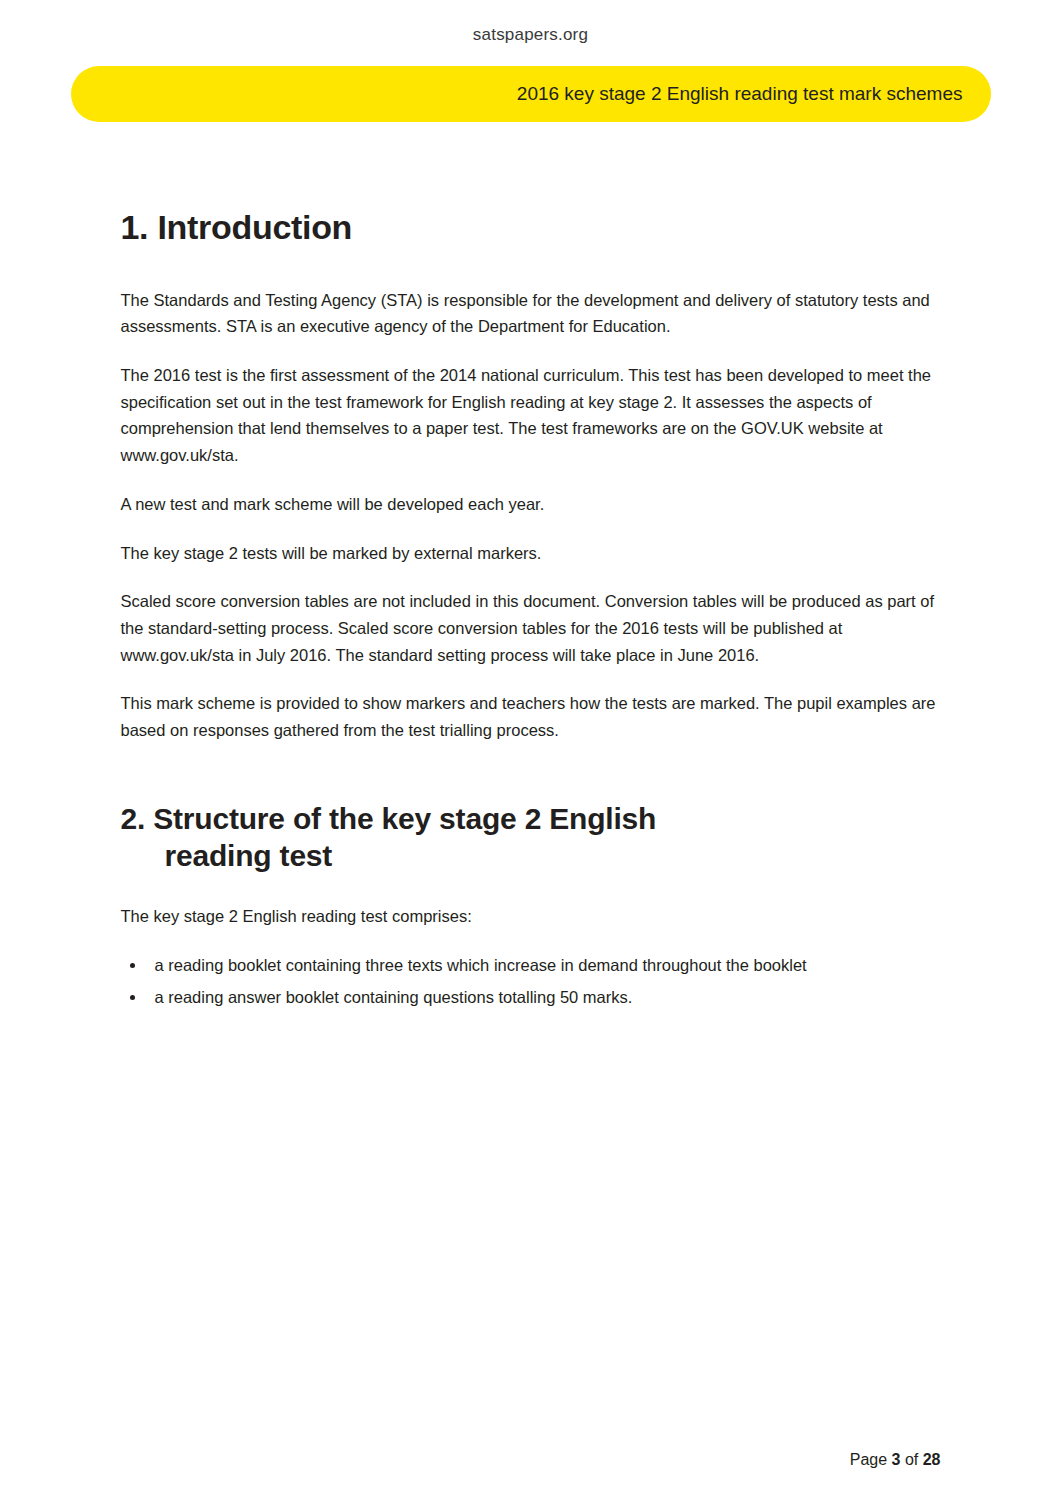satspapers.org
2016 key stage 2 English reading test mark schemes
1. Introduction
The Standards and Testing Agency (STA) is responsible for the development and delivery of statutory tests and assessments. STA is an executive agency of the Department for Education.
The 2016 test is the first assessment of the 2014 national curriculum. This test has been developed to meet the specification set out in the test framework for English reading at key stage 2. It assesses the aspects of comprehension that lend themselves to a paper test. The test frameworks are on the GOV.UK website at www.gov.uk/sta.
A new test and mark scheme will be developed each year.
The key stage 2 tests will be marked by external markers.
Scaled score conversion tables are not included in this document. Conversion tables will be produced as part of the standard-setting process. Scaled score conversion tables for the 2016 tests will be published at www.gov.uk/sta in July 2016. The standard setting process will take place in June 2016.
This mark scheme is provided to show markers and teachers how the tests are marked. The pupil examples are based on responses gathered from the test trialling process.
2. Structure of the key stage 2 Englishreading test
The key stage 2 English reading test comprises:
a reading booklet containing three texts which increase in demand throughout the booklet
a reading answer booklet containing questions totalling 50 marks.
Page 3 of 28